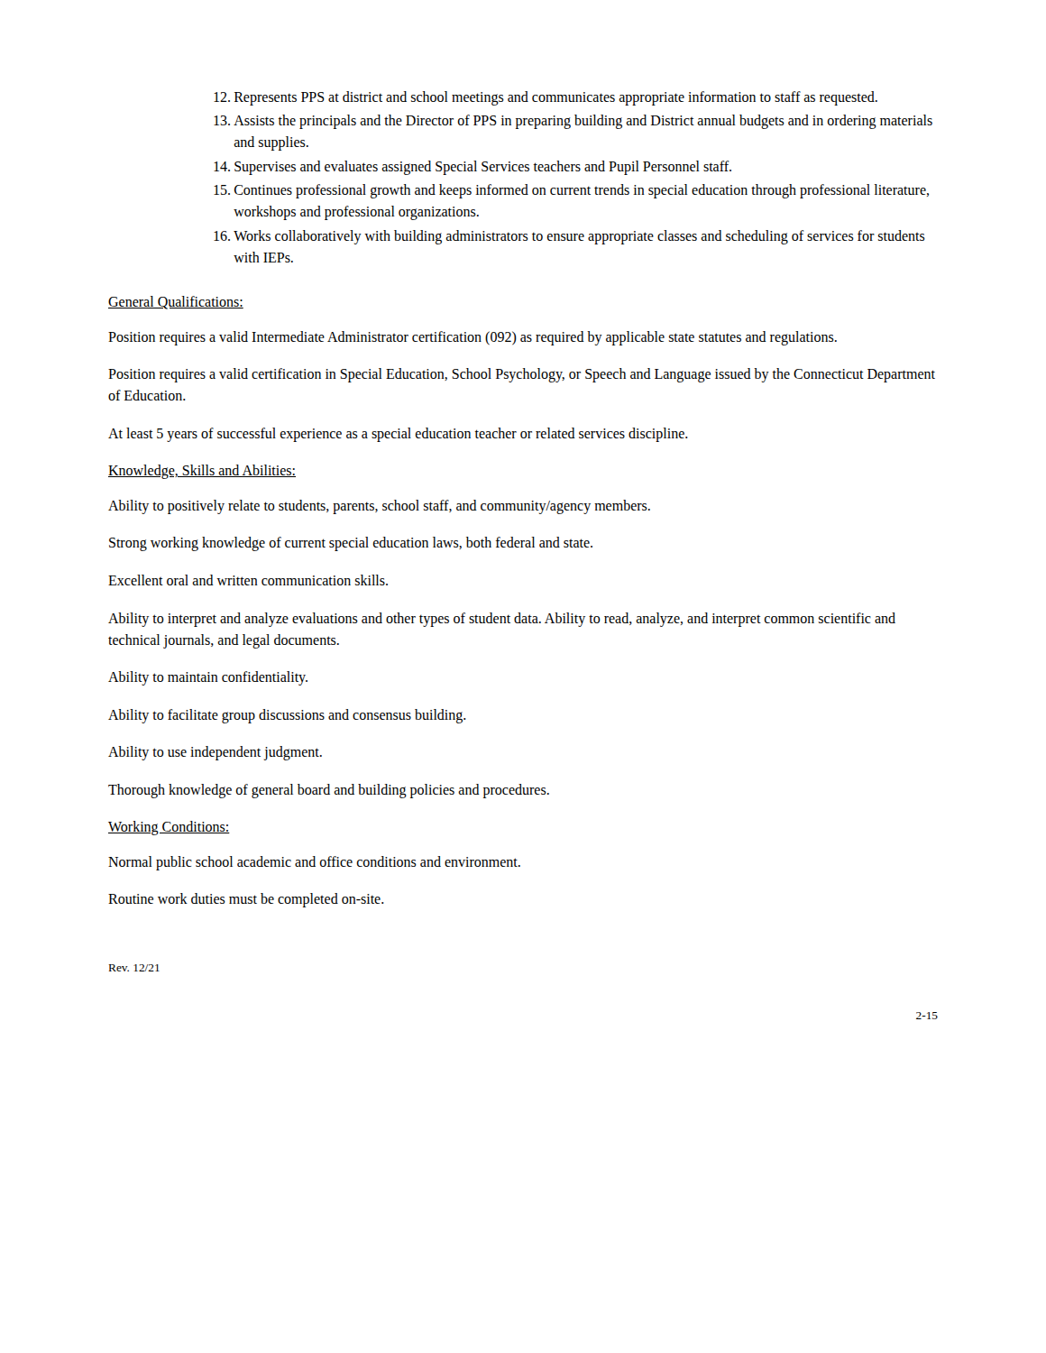12. Represents PPS at district and school meetings and communicates appropriate information to staff as requested.
13. Assists the principals and the Director of PPS in preparing building and District annual budgets and in ordering materials and supplies.
14. Supervises and evaluates assigned Special Services teachers and Pupil Personnel staff.
15. Continues professional growth and keeps informed on current trends in special education through professional literature, workshops and professional organizations.
16. Works collaboratively with building administrators to ensure appropriate classes and scheduling of services for students with IEPs.
General Qualifications:
Position requires a valid Intermediate Administrator certification (092) as required by applicable state statutes and regulations.
Position requires a valid certification in Special Education, School Psychology, or Speech and Language issued by the Connecticut Department of Education.
At least 5 years of successful experience as a special education teacher or related services discipline.
Knowledge, Skills and Abilities:
Ability to positively relate to students, parents, school staff, and community/agency members.
Strong working knowledge of current special education laws, both federal and state.
Excellent oral and written communication skills.
Ability to interpret and analyze evaluations and other types of student data. Ability to read, analyze, and interpret common scientific and technical journals, and legal documents.
Ability to maintain confidentiality.
Ability to facilitate group discussions and consensus building.
Ability to use independent judgment.
Thorough knowledge of general board and building policies and procedures.
Working Conditions:
Normal public school academic and office conditions and environment.
Routine work duties must be completed on-site.
Rev. 12/21
2-15